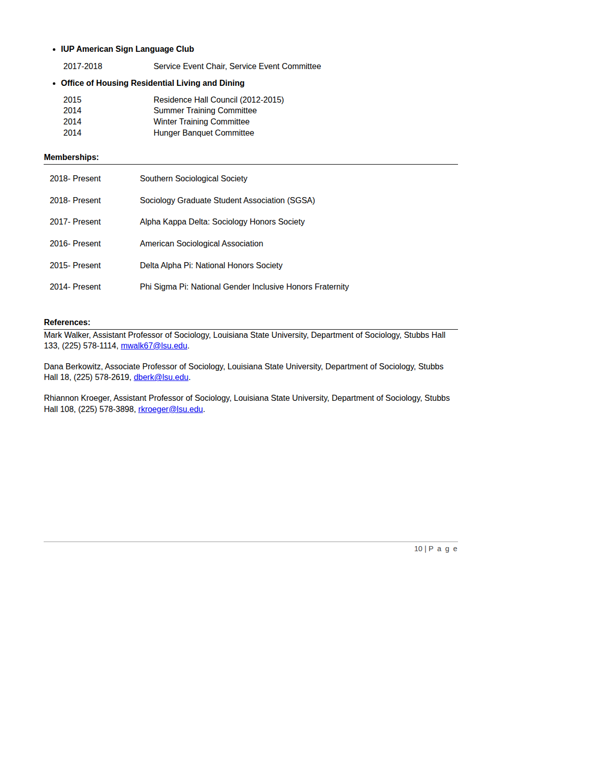IUP American Sign Language Club
| 2017-2018 | Service Event Chair, Service Event Committee |
Office of Housing Residential Living and Dining
| 2015 | Residence Hall Council (2012-2015) |
| 2014 | Summer Training Committee |
| 2014 | Winter Training Committee |
| 2014 | Hunger Banquet Committee |
Memberships:
| 2018- Present | Southern Sociological Society |
| 2018- Present | Sociology Graduate Student Association (SGSA) |
| 2017- Present | Alpha Kappa Delta: Sociology Honors Society |
| 2016- Present | American Sociological Association |
| 2015- Present | Delta Alpha Pi: National Honors Society |
| 2014- Present | Phi Sigma Pi: National Gender Inclusive Honors Fraternity |
References:
Mark Walker, Assistant Professor of Sociology, Louisiana State University, Department of Sociology, Stubbs Hall 133, (225) 578-1114, mwalk67@lsu.edu.
Dana Berkowitz, Associate Professor of Sociology, Louisiana State University, Department of Sociology, Stubbs Hall 18, (225) 578-2619, dberk@lsu.edu.
Rhiannon Kroeger, Assistant Professor of Sociology, Louisiana State University, Department of Sociology, Stubbs Hall 108, (225) 578-3898, rkroeger@lsu.edu.
10 | P a g e